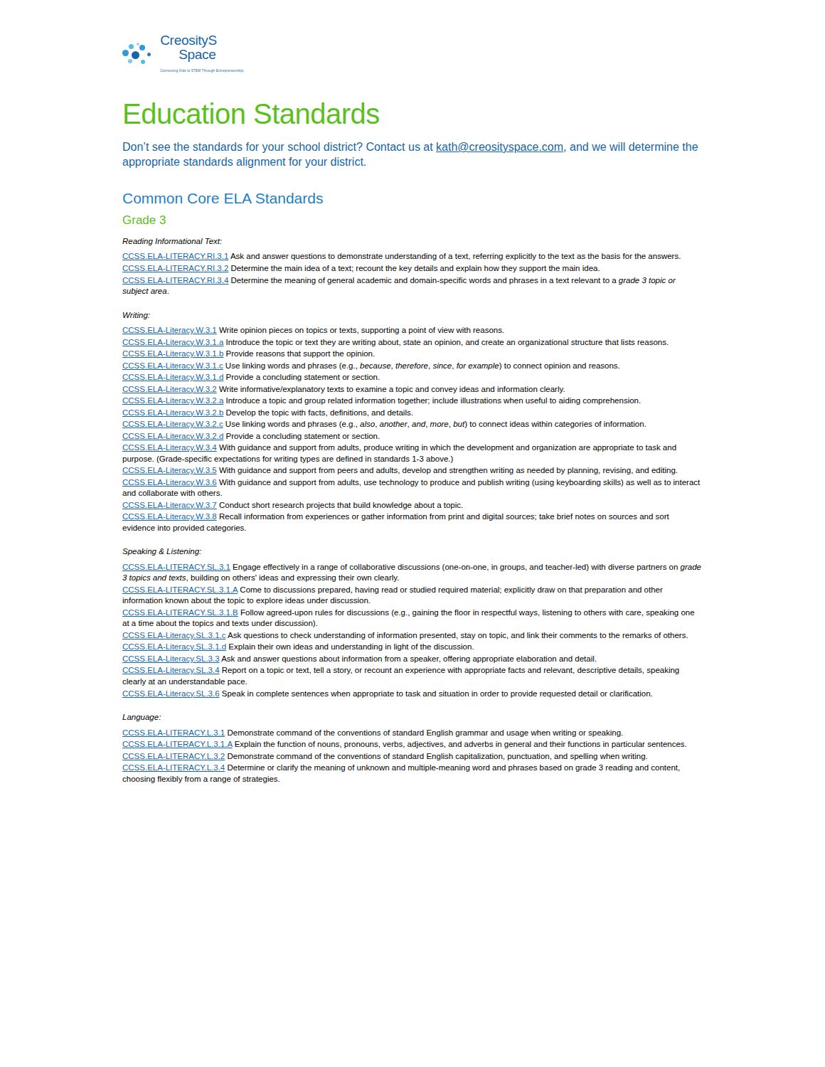CreositySSpace Connecting Kids to STEM Through Entrepreneurship
Education Standards
Don’t see the standards for your school district? Contact us at kath@creosityspace.com, and we will determine the appropriate standards alignment for your district.
Common Core ELA Standards
Grade 3
Reading Informational Text:
CCSS.ELA-LITERACY.RI.3.1 Ask and answer questions to demonstrate understanding of a text, referring explicitly to the text as the basis for the answers.
CCSS.ELA-LITERACY.RI.3.2 Determine the main idea of a text; recount the key details and explain how they support the main idea.
CCSS.ELA-LITERACY.RI.3.4 Determine the meaning of general academic and domain-specific words and phrases in a text relevant to a grade 3 topic or subject area.
Writing:
CCSS.ELA-Literacy.W.3.1 Write opinion pieces on topics or texts, supporting a point of view with reasons.
CCSS.ELA-Literacy.W.3.1.a Introduce the topic or text they are writing about, state an opinion, and create an organizational structure that lists reasons.
CCSS.ELA-Literacy.W.3.1.b Provide reasons that support the opinion.
CCSS.ELA-Literacy.W.3.1.c Use linking words and phrases (e.g., because, therefore, since, for example) to connect opinion and reasons.
CCSS.ELA-Literacy.W.3.1.d Provide a concluding statement or section.
CCSS.ELA-Literacy.W.3.2 Write informative/explanatory texts to examine a topic and convey ideas and information clearly.
CCSS.ELA-Literacy.W.3.2.a Introduce a topic and group related information together; include illustrations when useful to aiding comprehension.
CCSS.ELA-Literacy.W.3.2.b Develop the topic with facts, definitions, and details.
CCSS.ELA-Literacy.W.3.2.c Use linking words and phrases (e.g., also, another, and, more, but) to connect ideas within categories of information.
CCSS.ELA-Literacy.W.3.2.d Provide a concluding statement or section.
CCSS.ELA-Literacy.W.3.4 With guidance and support from adults, produce writing in which the development and organization are appropriate to task and purpose. (Grade-specific expectations for writing types are defined in standards 1-3 above.)
CCSS.ELA-Literacy.W.3.5 With guidance and support from peers and adults, develop and strengthen writing as needed by planning, revising, and editing.
CCSS.ELA-Literacy.W.3.6 With guidance and support from adults, use technology to produce and publish writing (using keyboarding skills) as well as to interact and collaborate with others.
CCSS.ELA-Literacy.W.3.7 Conduct short research projects that build knowledge about a topic.
CCSS.ELA-Literacy.W.3.8 Recall information from experiences or gather information from print and digital sources; take brief notes on sources and sort evidence into provided categories.
Speaking & Listening:
CCSS.ELA-LITERACY.SL.3.1 Engage effectively in a range of collaborative discussions (one-on-one, in groups, and teacher-led) with diverse partners on grade 3 topics and texts, building on others' ideas and expressing their own clearly.
CCSS.ELA-LITERACY.SL.3.1.A Come to discussions prepared, having read or studied required material; explicitly draw on that preparation and other information known about the topic to explore ideas under discussion.
CCSS.ELA-LITERACY.SL.3.1.B Follow agreed-upon rules for discussions (e.g., gaining the floor in respectful ways, listening to others with care, speaking one at a time about the topics and texts under discussion).
CCSS.ELA-Literacy.SL.3.1.c Ask questions to check understanding of information presented, stay on topic, and link their comments to the remarks of others.
CCSS.ELA-Literacy.SL.3.1.d Explain their own ideas and understanding in light of the discussion.
CCSS.ELA-Literacy.SL.3.3 Ask and answer questions about information from a speaker, offering appropriate elaboration and detail.
CCSS.ELA-Literacy.SL.3.4 Report on a topic or text, tell a story, or recount an experience with appropriate facts and relevant, descriptive details, speaking clearly at an understandable pace.
CCSS.ELA-Literacy.SL.3.6 Speak in complete sentences when appropriate to task and situation in order to provide requested detail or clarification.
Language:
CCSS.ELA-LITERACY.L.3.1 Demonstrate command of the conventions of standard English grammar and usage when writing or speaking.
CCSS.ELA-LITERACY.L.3.1.A Explain the function of nouns, pronouns, verbs, adjectives, and adverbs in general and their functions in particular sentences.
CCSS.ELA-LITERACY.L.3.2 Demonstrate command of the conventions of standard English capitalization, punctuation, and spelling when writing.
CCSS.ELA-LITERACY.L.3.4 Determine or clarify the meaning of unknown and multiple-meaning word and phrases based on grade 3 reading and content, choosing flexibly from a range of strategies.